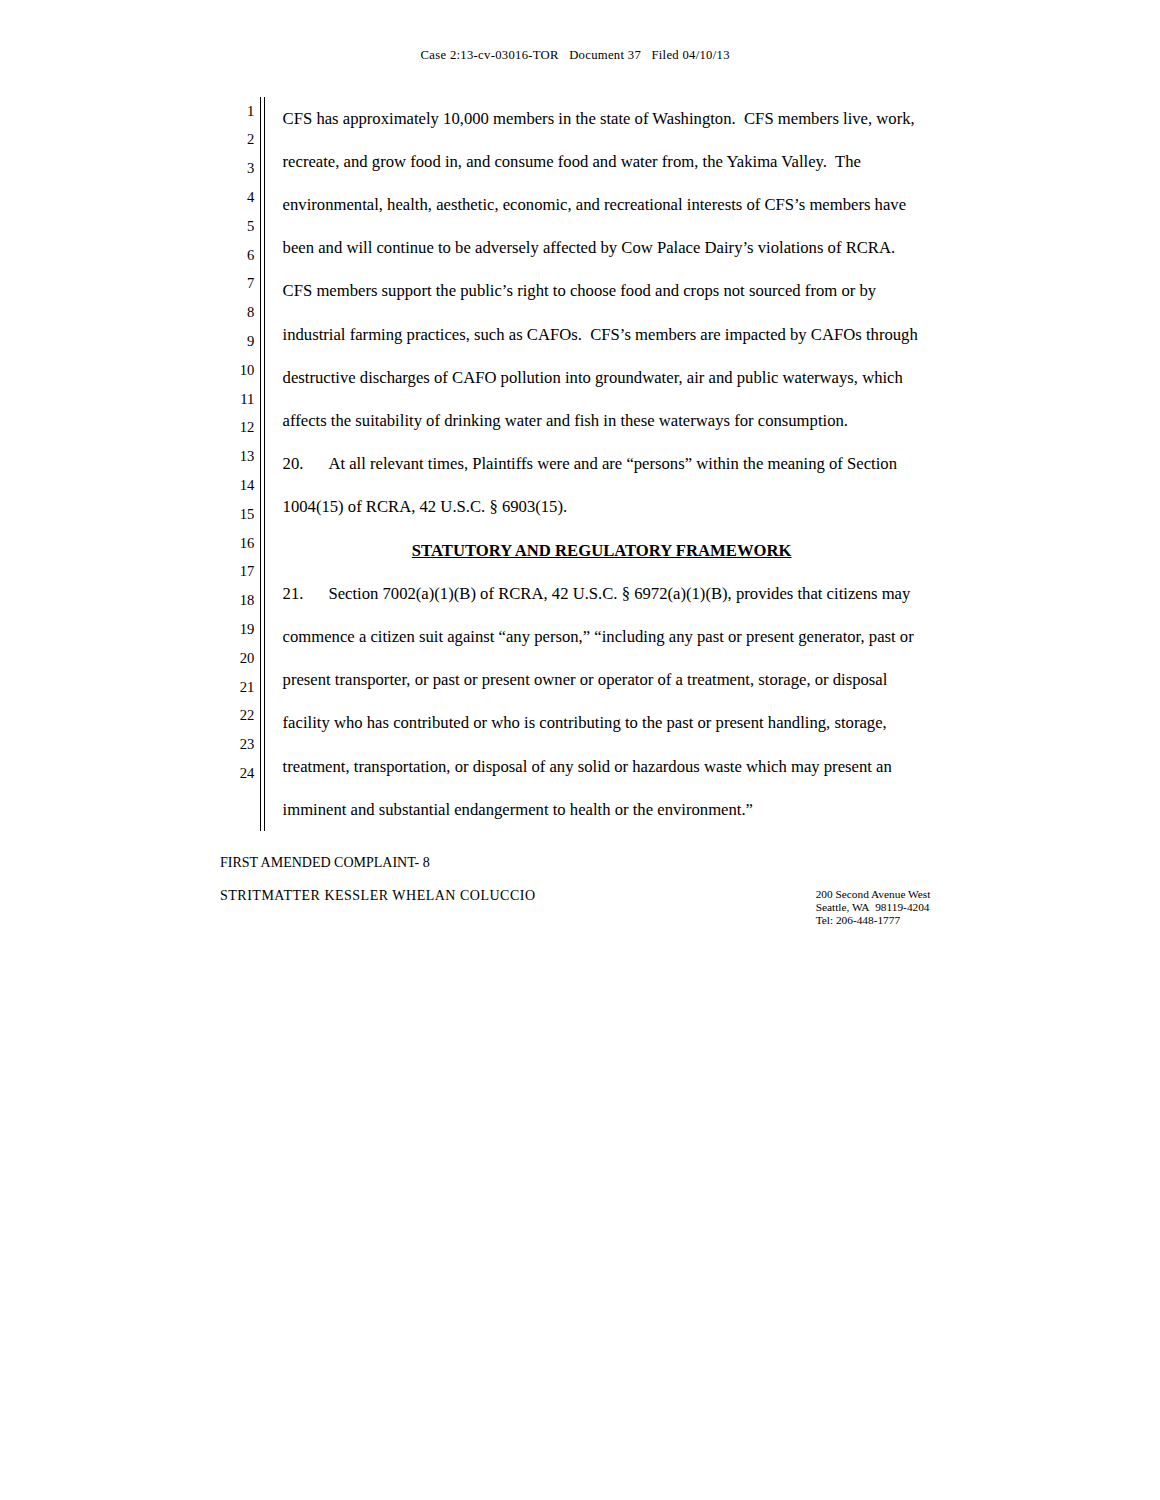Case 2:13-cv-03016-TOR Document 37 Filed 04/10/13
1 2 3 4 5 6 7 8 9 10 11 12 13 14 15 16 17 18 19 20 21 22 23 24
CFS has approximately 10,000 members in the state of Washington. CFS members live, work, recreate, and grow food in, and consume food and water from, the Yakima Valley. The environmental, health, aesthetic, economic, and recreational interests of CFS’s members have been and will continue to be adversely affected by Cow Palace Dairy’s violations of RCRA. CFS members support the public’s right to choose food and crops not sourced from or by industrial farming practices, such as CAFOs. CFS’s members are impacted by CAFOs through destructive discharges of CAFO pollution into groundwater, air and public waterways, which affects the suitability of drinking water and fish in these waterways for consumption.
20. At all relevant times, Plaintiffs were and are “persons” within the meaning of Section 1004(15) of RCRA, 42 U.S.C. § 6903(15).
STATUTORY AND REGULATORY FRAMEWORK
21. Section 7002(a)(1)(B) of RCRA, 42 U.S.C. § 6972(a)(1)(B), provides that citizens may commence a citizen suit against “any person,” “including any past or present generator, past or present transporter, or past or present owner or operator of a treatment, storage, or disposal facility who has contributed or who is contributing to the past or present handling, storage, treatment, transportation, or disposal of any solid or hazardous waste which may present an imminent and substantial endangerment to health or the environment.”
FIRST AMENDED COMPLAINT- 8
STRITMATTER KESSLER WHELAN COLUCCIO 200 Second Avenue West
Seattle, WA 98119-4204
Tel: 206-448-1777